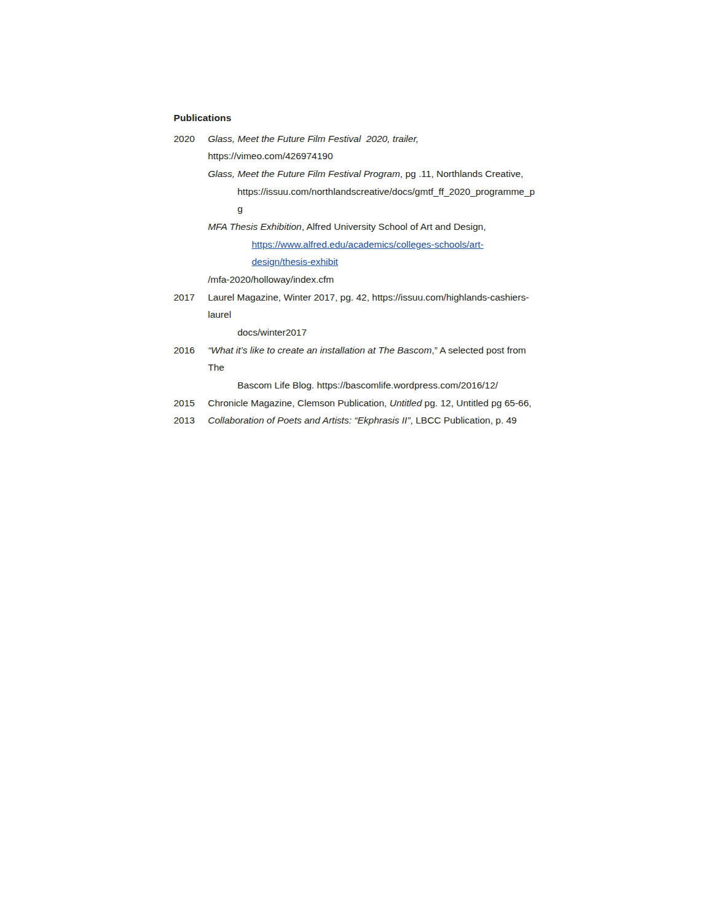Publications
| 2020 | Glass, Meet the Future Film Festival 2020, trailer, https://vimeo.com/426974190 Glass, Meet the Future Film Festival Program , pg .11, Northlands Creative, https://issuu.com/northlandscreative/docs/gmtf_ff_2020_programme_pg MFA Thesis Exhibition , Alfred University School of Art and Design, https://www.alfred.edu/academics/colleges-schools/art-design/thesis-exhibit /mfa-2020/holloway/index.cfm |
| 2017 | Laurel Magazine, Winter 2017, pg. 42, https://issuu.com/highlands-cashiers-laurel docs/winter2017 |
| 2016 | “What it’s like to create an installation at The Bascom ,” A selected post from The Bascom Life Blog. https://bascomlife.wordpress.com/2016/12/ |
| 2015 | Chronicle Magazine, Clemson Publication, Untitled pg. 12, Untitled pg 65-66, |
| 2013 | Collaboration of Poets and Artists: “Ekphrasis II” , LBCC Publication, p. 49 |